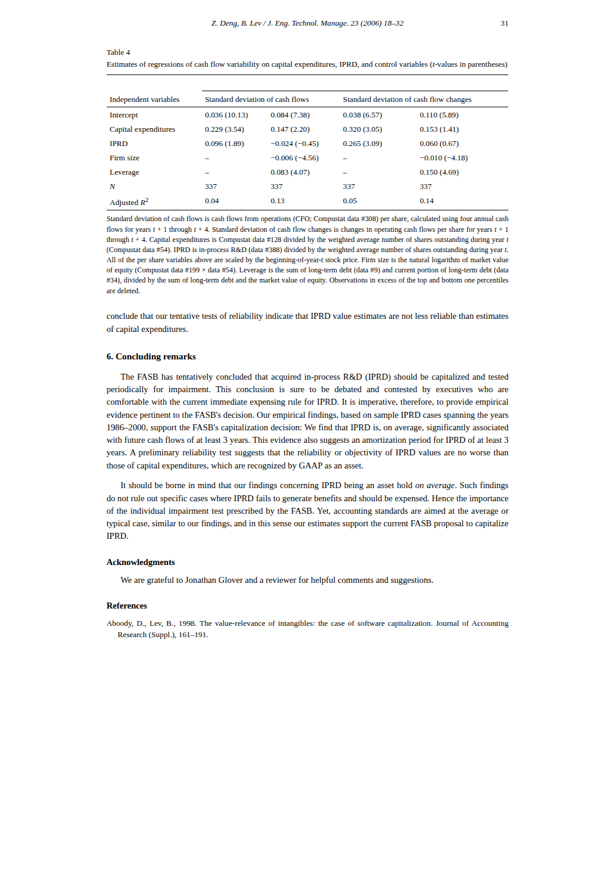Z. Deng, B. Lev / J. Eng. Technol. Manage. 23 (2006) 18–32 31
Table 4
Estimates of regressions of cash flow variability on capital expenditures, IPRD, and control variables (t-values in parentheses)
| Independent variables | Standard deviation of cash flows | Standard deviation of cash flow changes |
| --- | --- | --- |
| Intercept | 0.036 (10.13) | 0.084 (7.38) | 0.038 (6.57) | 0.110 (5.89) |
| Capital expenditures | 0.229 (3.54) | 0.147 (2.20) | 0.320 (3.05) | 0.153 (1.41) |
| IPRD | 0.096 (1.89) | − 0.024 ( − 0.45) | 0.265 (3.09) | 0.060 (0.67) |
| Firm size | – | − 0.006 ( − 4.56) | – | − 0.010 ( − 4.18) |
| Leverage | – | 0.083 (4.07) | – | 0.150 (4.69) |
| N | 337 | 337 | 337 | 337 |
| Adjusted R 2 | 0.04 | 0.13 | 0.05 | 0.14 |
Standard deviation of cash flows is cash flows from operations (CFO; Compustat data #308) per share, calculated using four annual cash flows for years t + 1 through t + 4. Standard deviation of cash flow changes is changes in operating cash flows per share for years t + 1 through t + 4. Capital expenditures is Compustat data #128 divided by the weighted average number of shares outstanding during year t (Compustat data #54). IPRD is in-process R&D (data #388) divided by the weighted average number of shares outstanding during year t. All of the per share variables above are scaled by the beginning-of-year-t stock price. Firm size is the natural logarithm of market value of equity (Compustat data #199 × data #54). Leverage is the sum of long-term debt (data #9) and current portion of long-term debt (data #34), divided by the sum of long-term debt and the market value of equity. Observations in excess of the top and bottom one percentiles are deleted.
conclude that our tentative tests of reliability indicate that IPRD value estimates are not less reliable than estimates of capital expenditures.
6. Concluding remarks
The FASB has tentatively concluded that acquired in-process R&D (IPRD) should be capitalized and tested periodically for impairment. This conclusion is sure to be debated and contested by executives who are comfortable with the current immediate expensing rule for IPRD. It is imperative, therefore, to provide empirical evidence pertinent to the FASB's decision. Our empirical findings, based on sample IPRD cases spanning the years 1986–2000, support the FASB's capitalization decision: We find that IPRD is, on average, significantly associated with future cash flows of at least 3 years. This evidence also suggests an amortization period for IPRD of at least 3 years. A preliminary reliability test suggests that the reliability or objectivity of IPRD values are no worse than those of capital expenditures, which are recognized by GAAP as an asset.
It should be borne in mind that our findings concerning IPRD being an asset hold on average. Such findings do not rule out specific cases where IPRD fails to generate benefits and should be expensed. Hence the importance of the individual impairment test prescribed by the FASB. Yet, accounting standards are aimed at the average or typical case, similar to our findings, and in this sense our estimates support the current FASB proposal to capitalize IPRD.
Acknowledgments
We are grateful to Jonathan Glover and a reviewer for helpful comments and suggestions.
References
Aboody, D., Lev, B., 1998. The value-relevance of intangibles: the case of software capitalization. Journal of Accounting Research (Suppl.), 161–191.